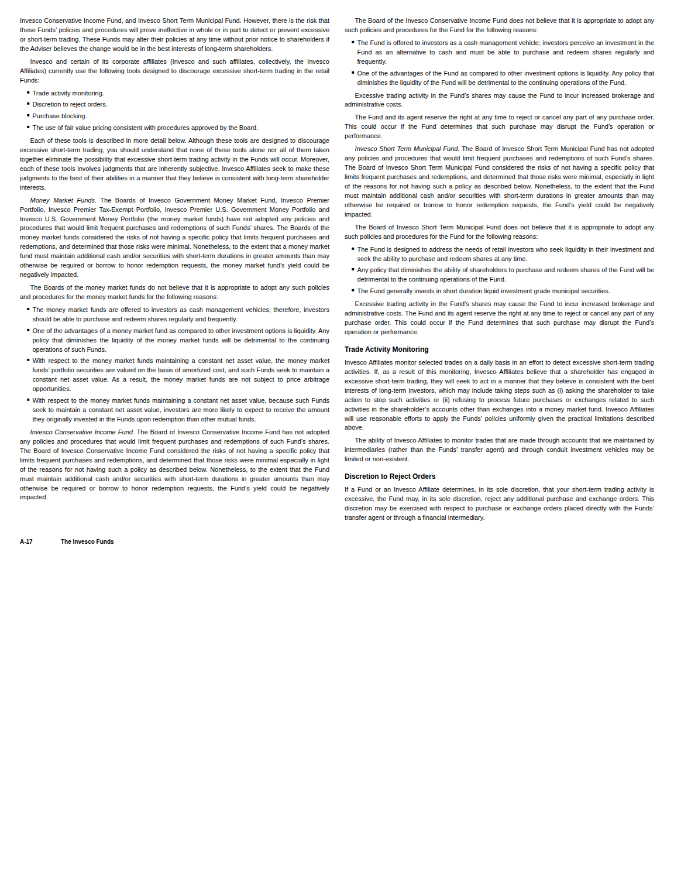Invesco Conservative Income Fund, and Invesco Short Term Municipal Fund. However, there is the risk that these Funds’ policies and procedures will prove ineffective in whole or in part to detect or prevent excessive or short-term trading. These Funds may alter their policies at any time without prior notice to shareholders if the Adviser believes the change would be in the best interests of long-term shareholders.
Invesco and certain of its corporate affiliates (Invesco and such affiliates, collectively, the Invesco Affiliates) currently use the following tools designed to discourage excessive short-term trading in the retail Funds:
Trade activity monitoring.
Discretion to reject orders.
Purchase blocking.
The use of fair value pricing consistent with procedures approved by the Board.
Each of these tools is described in more detail below. Although these tools are designed to discourage excessive short-term trading, you should understand that none of these tools alone nor all of them taken together eliminate the possibility that excessive short-term trading activity in the Funds will occur. Moreover, each of these tools involves judgments that are inherently subjective. Invesco Affiliates seek to make these judgments to the best of their abilities in a manner that they believe is consistent with long-term shareholder interests.
Money Market Funds. The Boards of Invesco Government Money Market Fund, Invesco Premier Portfolio, Invesco Premier Tax-Exempt Portfolio, Invesco Premier U.S. Government Money Portfolio and Invesco U.S. Government Money Portfolio (the money market funds) have not adopted any policies and procedures that would limit frequent purchases and redemptions of such Funds’ shares. The Boards of the money market funds considered the risks of not having a specific policy that limits frequent purchases and redemptions, and determined that those risks were minimal. Nonetheless, to the extent that a money market fund must maintain additional cash and/or securities with short-term durations in greater amounts than may otherwise be required or borrow to honor redemption requests, the money market fund’s yield could be negatively impacted.
The Boards of the money market funds do not believe that it is appropriate to adopt any such policies and procedures for the money market funds for the following reasons:
The money market funds are offered to investors as cash management vehicles; therefore, investors should be able to purchase and redeem shares regularly and frequently.
One of the advantages of a money market fund as compared to other investment options is liquidity. Any policy that diminishes the liquidity of the money market funds will be detrimental to the continuing operations of such Funds.
With respect to the money market funds maintaining a constant net asset value, the money market funds’ portfolio securities are valued on the basis of amortized cost, and such Funds seek to maintain a constant net asset value. As a result, the money market funds are not subject to price arbitrage opportunities.
With respect to the money market funds maintaining a constant net asset value, because such Funds seek to maintain a constant net asset value, investors are more likely to expect to receive the amount they originally invested in the Funds upon redemption than other mutual funds.
Invesco Conservative Income Fund. The Board of Invesco Conservative Income Fund has not adopted any policies and procedures that would limit frequent purchases and redemptions of such Fund’s shares. The Board of Invesco Conservative Income Fund considered the risks of not having a specific policy that limits frequent purchases and redemptions, and determined that those risks were minimal especially in light of the reasons for not having such a policy as described below. Nonetheless, to the extent that the Fund must maintain additional cash and/or securities with short-term durations in greater amounts than may otherwise be required or borrow to honor redemption requests, the Fund’s yield could be negatively impacted.
The Board of the Invesco Conservative Income Fund does not believe that it is appropriate to adopt any such policies and procedures for the Fund for the following reasons:
The Fund is offered to investors as a cash management vehicle; investors perceive an investment in the Fund as an alternative to cash and must be able to purchase and redeem shares regularly and frequently.
One of the advantages of the Fund as compared to other investment options is liquidity. Any policy that diminishes the liquidity of the Fund will be detrimental to the continuing operations of the Fund.
Excessive trading activity in the Fund’s shares may cause the Fund to incur increased brokerage and administrative costs.
The Fund and its agent reserve the right at any time to reject or cancel any part of any purchase order. This could occur if the Fund determines that such purchase may disrupt the Fund’s operation or performance.
Invesco Short Term Municipal Fund. The Board of Invesco Short Term Municipal Fund has not adopted any policies and procedures that would limit frequent purchases and redemptions of such Fund’s shares. The Board of Invesco Short Term Municipal Fund considered the risks of not having a specific policy that limits frequent purchases and redemptions, and determined that those risks were minimal, especially in light of the reasons for not having such a policy as described below. Nonetheless, to the extent that the Fund must maintain additional cash and/or securities with short-term durations in greater amounts than may otherwise be required or borrow to honor redemption requests, the Fund’s yield could be negatively impacted.
The Board of Invesco Short Term Municipal Fund does not believe that it is appropriate to adopt any such policies and procedures for the Fund for the following reasons:
The Fund is designed to address the needs of retail investors who seek liquidity in their investment and seek the ability to purchase and redeem shares at any time.
Any policy that diminishes the ability of shareholders to purchase and redeem shares of the Fund will be detrimental to the continuing operations of the Fund.
The Fund generally invests in short duration liquid investment grade municipal securities.
Excessive trading activity in the Fund’s shares may cause the Fund to incur increased brokerage and administrative costs. The Fund and its agent reserve the right at any time to reject or cancel any part of any purchase order. This could occur if the Fund determines that such purchase may disrupt the Fund’s operation or performance.
Trade Activity Monitoring
Invesco Affiliates monitor selected trades on a daily basis in an effort to detect excessive short-term trading activities. If, as a result of this monitoring, Invesco Affiliates believe that a shareholder has engaged in excessive short-term trading, they will seek to act in a manner that they believe is consistent with the best interests of long-term investors, which may include taking steps such as (i) asking the shareholder to take action to stop such activities or (ii) refusing to process future purchases or exchanges related to such activities in the shareholder’s accounts other than exchanges into a money market fund. Invesco Affiliates will use reasonable efforts to apply the Funds’ policies uniformly given the practical limitations described above.
The ability of Invesco Affiliates to monitor trades that are made through accounts that are maintained by intermediaries (rather than the Funds’ transfer agent) and through conduit investment vehicles may be limited or non-existent.
Discretion to Reject Orders
If a Fund or an Invesco Affiliate determines, in its sole discretion, that your short-term trading activity is excessive, the Fund may, in its sole discretion, reject any additional purchase and exchange orders. This discretion may be exercised with respect to purchase or exchange orders placed directly with the Funds’ transfer agent or through a financial intermediary.
A-17 The Invesco Funds